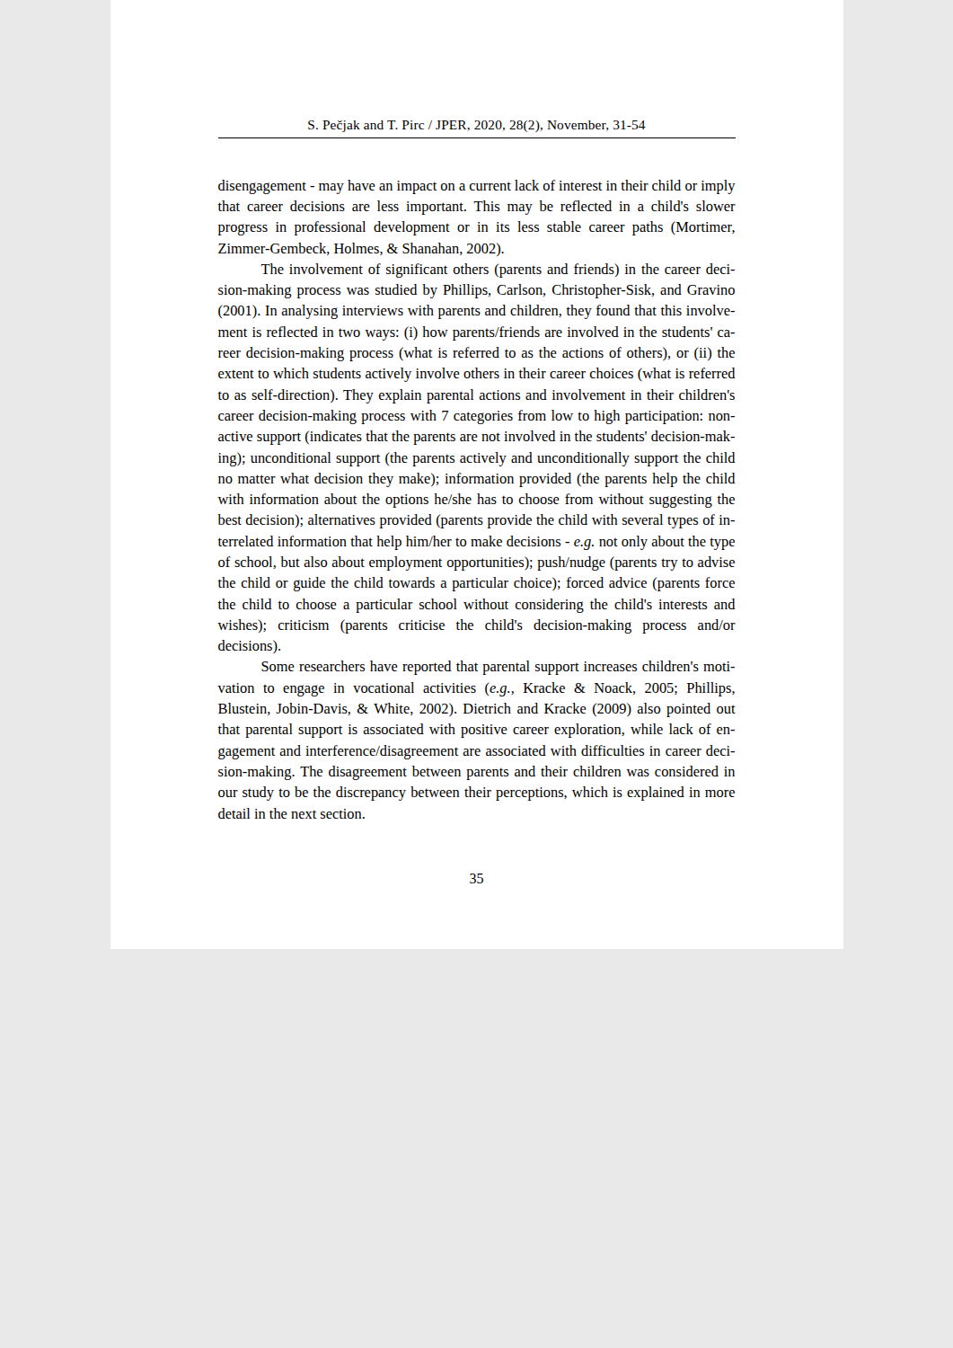S. Pečjak and T. Pirc / JPER, 2020, 28(2), November, 31-54
disengagement - may have an impact on a current lack of interest in their child or imply that career decisions are less important. This may be reflected in a child's slower progress in professional development or in its less stable career paths (Mortimer, Zimmer-Gembeck, Holmes, & Shanahan, 2002).
The involvement of significant others (parents and friends) in the career decision-making process was studied by Phillips, Carlson, Christopher-Sisk, and Gravino (2001). In analysing interviews with parents and children, they found that this involvement is reflected in two ways: (i) how parents/friends are involved in the students' career decision-making process (what is referred to as the actions of others), or (ii) the extent to which students actively involve others in their career choices (what is referred to as self-direction). They explain parental actions and involvement in their children's career decision-making process with 7 categories from low to high participation: non-active support (indicates that the parents are not involved in the students' decision-making); unconditional support (the parents actively and unconditionally support the child no matter what decision they make); information provided (the parents help the child with information about the options he/she has to choose from without suggesting the best decision); alternatives provided (parents provide the child with several types of interrelated information that help him/her to make decisions - e.g. not only about the type of school, but also about employment opportunities); push/nudge (parents try to advise the child or guide the child towards a particular choice); forced advice (parents force the child to choose a particular school without considering the child's interests and wishes); criticism (parents criticise the child's decision-making process and/or decisions).
Some researchers have reported that parental support increases children's motivation to engage in vocational activities (e.g., Kracke & Noack, 2005; Phillips, Blustein, Jobin-Davis, & White, 2002). Dietrich and Kracke (2009) also pointed out that parental support is associated with positive career exploration, while lack of engagement and interference/disagreement are associated with difficulties in career decision-making. The disagreement between parents and their children was considered in our study to be the discrepancy between their perceptions, which is explained in more detail in the next section.
35